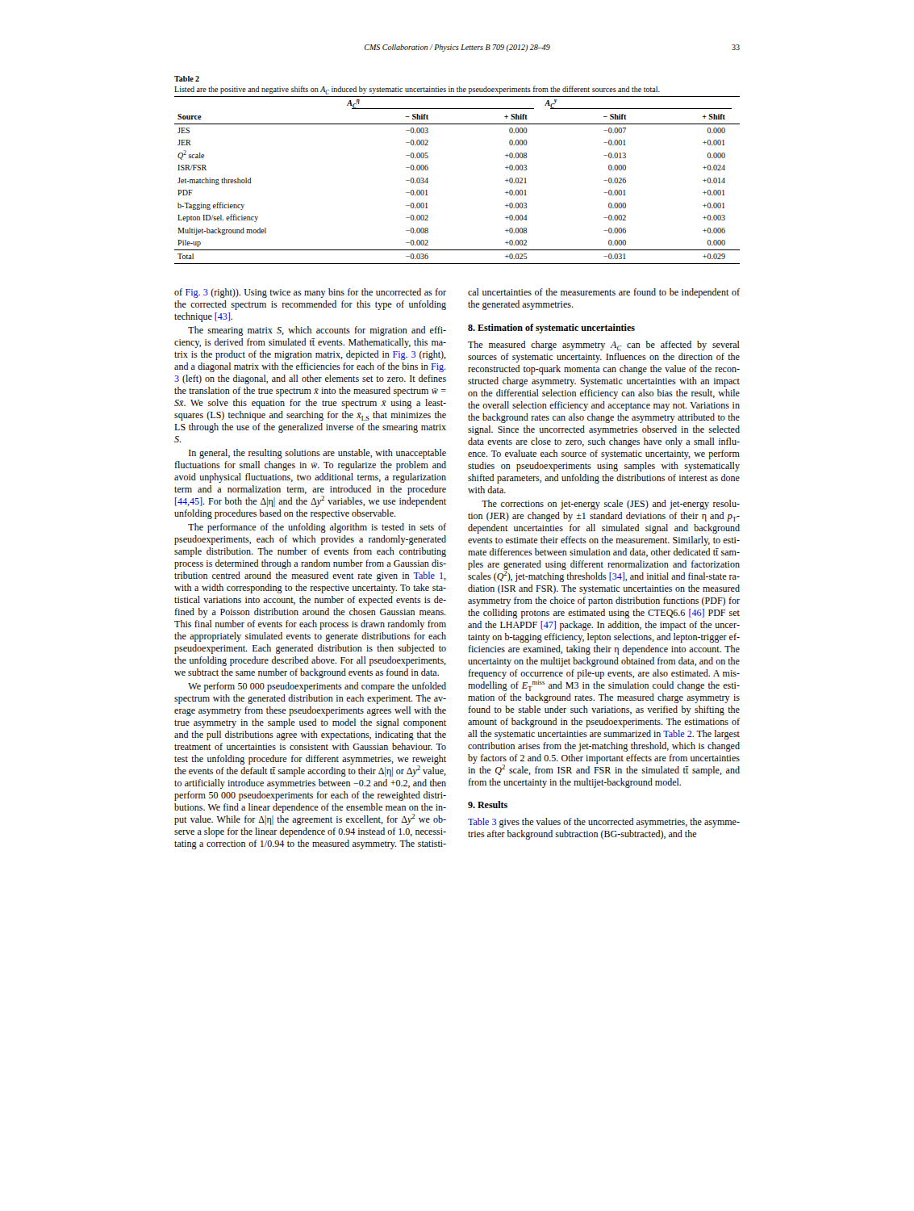CMS Collaboration / Physics Letters B 709 (2012) 28–49 33
Table 2
Listed are the positive and negative shifts on AC induced by systematic uncertainties in the pseudoexperiments from the different sources and the total.
| Source | A C η | A C y |
| --- | --- | --- |
| − Shift | + Shift | − Shift | + Shift |
| JES | −0.003 | 0.000 | −0.007 | 0.000 |
| JER | −0.002 | 0.000 | −0.001 | +0.001 |
| Q 2 scale | −0.005 | +0.008 | −0.013 | 0.000 |
| ISR/FSR | −0.006 | +0.003 | 0.000 | +0.024 |
| Jet-matching threshold | −0.034 | +0.021 | −0.026 | +0.014 |
| PDF | −0.001 | +0.001 | −0.001 | +0.001 |
| b-Tagging efficiency | −0.001 | +0.003 | 0.000 | +0.001 |
| Lepton ID/sel. efficiency | −0.002 | +0.004 | −0.002 | +0.003 |
| Multijet-background model | −0.008 | +0.008 | −0.006 | +0.006 |
| Pile-up | −0.002 | +0.002 | 0.000 | 0.000 |
| Total | −0.036 | +0.025 | −0.031 | +0.029 |
of Fig. 3 (right)). Using twice as many bins for the uncorrected as for the corrected spectrum is recommended for this type of unfolding technique [43].
The smearing matrix S, which accounts for migration and efficiency, is derived from simulated tt̄ events. Mathematically, this matrix is the product of the migration matrix, depicted in Fig. 3 (right), and a diagonal matrix with the efficiencies for each of the bins in Fig. 3 (left) on the diagonal, and all other elements set to zero. It defines the translation of the true spectrum x̄ into the measured spectrum w̄ = Sx̄. We solve this equation for the true spectrum x̄ using a least-squares (LS) technique and searching for the x̄LS that minimizes the LS through the use of the generalized inverse of the smearing matrix S.
In general, the resulting solutions are unstable, with unacceptable fluctuations for small changes in w̄. To regularize the problem and avoid unphysical fluctuations, two additional terms, a regularization term and a normalization term, are introduced in the procedure [44,45]. For both the Δ|η| and the Δy2 variables, we use independent unfolding procedures based on the respective observable.
The performance of the unfolding algorithm is tested in sets of pseudoexperiments, each of which provides a randomly-generated sample distribution. The number of events from each contributing process is determined through a random number from a Gaussian distribution centred around the measured event rate given in Table 1, with a width corresponding to the respective uncertainty. To take statistical variations into account, the number of expected events is defined by a Poisson distribution around the chosen Gaussian means. This final number of events for each process is drawn randomly from the appropriately simulated events to generate distributions for each pseudoexperiment. Each generated distribution is then subjected to the unfolding procedure described above. For all pseudoexperiments, we subtract the same number of background events as found in data.
We perform 50 000 pseudoexperiments and compare the unfolded spectrum with the generated distribution in each experiment. The average asymmetry from these pseudoexperiments agrees well with the true asymmetry in the sample used to model the signal component and the pull distributions agree with expectations, indicating that the treatment of uncertainties is consistent with Gaussian behaviour. To test the unfolding procedure for different asymmetries, we reweight the events of the default tt̄ sample according to their Δ|η| or Δy2 value, to artificially introduce asymmetries between −0.2 and +0.2, and then perform 50 000 pseudoexperiments for each of the reweighted distributions. We find a linear dependence of the ensemble mean on the input value. While for Δ|η| the agreement is excellent, for Δy2 we observe a slope for the linear dependence of 0.94 instead of 1.0, necessitating a correction of 1/0.94 to the measured asymmetry. The statistical uncertainties of the measurements are found to be independent of the generated asymmetries.
8. Estimation of systematic uncertainties
The measured charge asymmetry AC can be affected by several sources of systematic uncertainty. Influences on the direction of the reconstructed top-quark momenta can change the value of the reconstructed charge asymmetry. Systematic uncertainties with an impact on the differential selection efficiency can also bias the result, while the overall selection efficiency and acceptance may not. Variations in the background rates can also change the asymmetry attributed to the signal. Since the uncorrected asymmetries observed in the selected data events are close to zero, such changes have only a small influence. To evaluate each source of systematic uncertainty, we perform studies on pseudoexperiments using samples with systematically shifted parameters, and unfolding the distributions of interest as done with data.
The corrections on jet-energy scale (JES) and jet-energy resolution (JER) are changed by ±1 standard deviations of their η and pT-dependent uncertainties for all simulated signal and background events to estimate their effects on the measurement. Similarly, to estimate differences between simulation and data, other dedicated tt̄ samples are generated using different renormalization and factorization scales (Q2), jet-matching thresholds [34], and initial and final-state radiation (ISR and FSR). The systematic uncertainties on the measured asymmetry from the choice of parton distribution functions (PDF) for the colliding protons are estimated using the CTEQ6.6 [46] PDF set and the LHAPDF [47] package. In addition, the impact of the uncertainty on b-tagging efficiency, lepton selections, and lepton-trigger efficiencies are examined, taking their η dependence into account. The uncertainty on the multijet background obtained from data, and on the frequency of occurrence of pile-up events, are also estimated. A mismodelling of ETmiss and M3 in the simulation could change the estimation of the background rates. The measured charge asymmetry is found to be stable under such variations, as verified by shifting the amount of background in the pseudoexperiments. The estimations of all the systematic uncertainties are summarized in Table 2. The largest contribution arises from the jet-matching threshold, which is changed by factors of 2 and 0.5. Other important effects are from uncertainties in the Q2 scale, from ISR and FSR in the simulated tt̄ sample, and from the uncertainty in the multijet-background model.
9. Results
Table 3 gives the values of the uncorrected asymmetries, the asymmetries after background subtraction (BG-subtracted), and the